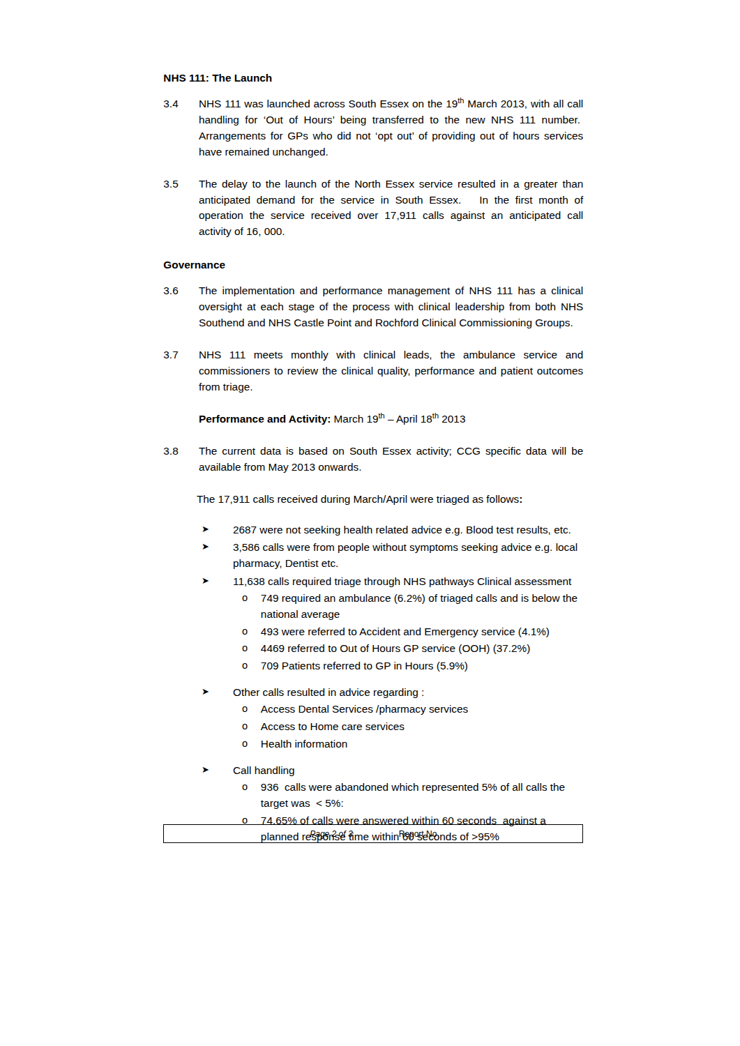NHS 111: The Launch
3.4
NHS 111 was launched across South Essex on the 19th March 2013, with all call handling for ‘Out of Hours’ being transferred to the new NHS 111 number. Arrangements for GPs who did not ‘opt out’ of providing out of hours services have remained unchanged.
3.5
The delay to the launch of the North Essex service resulted in a greater than anticipated demand for the service in South Essex. In the first month of operation the service received over 17,911 calls against an anticipated call activity of 16, 000.
Governance
3.6
The implementation and performance management of NHS 111 has a clinical oversight at each stage of the process with clinical leadership from both NHS Southend and NHS Castle Point and Rochford Clinical Commissioning Groups.
3.7
NHS 111 meets monthly with clinical leads, the ambulance service and commissioners to review the clinical quality, performance and patient outcomes from triage.
Performance and Activity: March 19th – April 18th 2013
3.8
The current data is based on South Essex activity; CCG specific data will be available from May 2013 onwards.
The 17,911 calls received during March/April were triaged as follows:
2687 were not seeking health related advice e.g. Blood test results, etc.
3,586 calls were from people without symptoms seeking advice e.g. local pharmacy, Dentist etc.
11,638 calls required triage through NHS pathways Clinical assessment
749 required an ambulance (6.2%) of triaged calls and is below the national average
493 were referred to Accident and Emergency service (4.1%)
4469 referred to Out of Hours GP service (OOH) (37.2%)
709 Patients referred to GP in Hours (5.9%)
Other calls resulted in advice regarding :
Access Dental Services /pharmacy services
Access to Home care services
Health information
Call handling
936 calls were abandoned which represented 5% of all calls the target was < 5%:
74.65% of calls were answered within 60 seconds against a planned response time within 60 seconds of >95%
Page 2 of 3 Report No